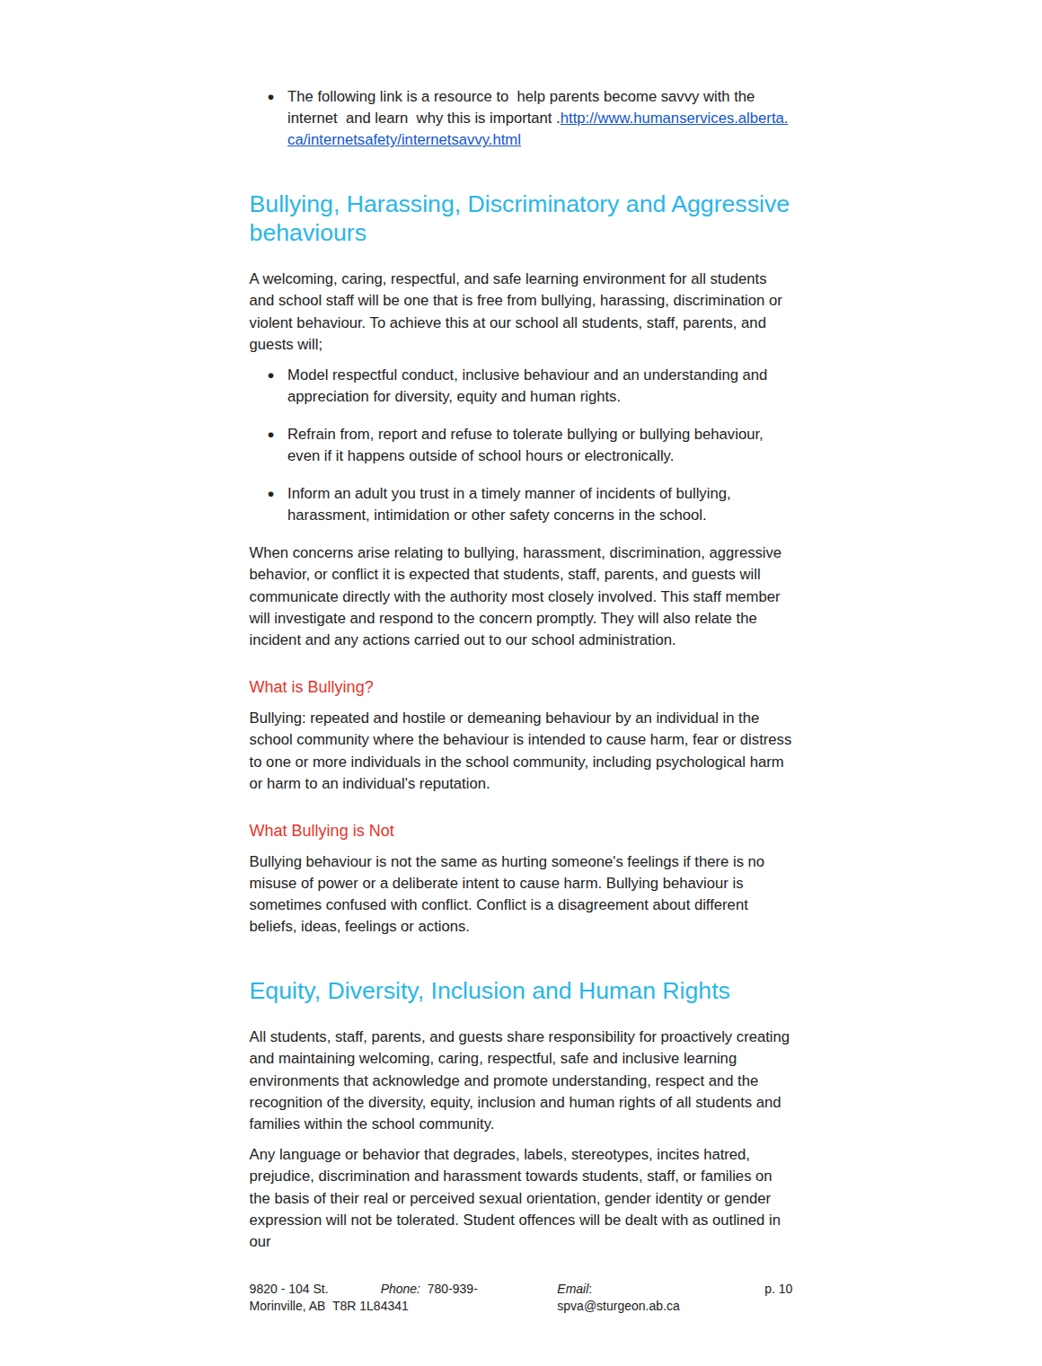The following link is a resource to help parents become savvy with the internet and learn why this is important .http://www.humanservices.alberta.ca/internetsafety/internetsavvy.html
Bullying, Harassing, Discriminatory and Aggressive behaviours
A welcoming, caring, respectful, and safe learning environment for all students and school staff will be one that is free from bullying, harassing, discrimination or violent behaviour. To achieve this at our school all students, staff, parents, and guests will;
Model respectful conduct, inclusive behaviour and an understanding and appreciation for diversity, equity and human rights.
Refrain from, report and refuse to tolerate bullying or bullying behaviour, even if it happens outside of school hours or electronically.
Inform an adult you trust in a timely manner of incidents of bullying, harassment, intimidation or other safety concerns in the school.
When concerns arise relating to bullying, harassment, discrimination, aggressive behavior, or conflict it is expected that students, staff, parents, and guests will communicate directly with the authority most closely involved. This staff member will investigate and respond to the concern promptly. They will also relate the incident and any actions carried out to our school administration.
What is Bullying?
Bullying: repeated and hostile or demeaning behaviour by an individual in the school community where the behaviour is intended to cause harm, fear or distress to one or more individuals in the school community, including psychological harm or harm to an individual's reputation.
What Bullying is Not
Bullying behaviour is not the same as hurting someone's feelings if there is no misuse of power or a deliberate intent to cause harm. Bullying behaviour is sometimes confused with conflict. Conflict is a disagreement about different beliefs, ideas, feelings or actions.
Equity, Diversity, Inclusion and Human Rights
All students, staff, parents, and guests share responsibility for proactively creating and maintaining welcoming, caring, respectful, safe and inclusive learning environments that acknowledge and promote understanding, respect and the recognition of the diversity, equity, inclusion and human rights of all students and families within the school community.
Any language or behavior that degrades, labels, stereotypes, incites hatred, prejudice, discrimination and harassment towards students, staff, or families on the basis of their real or perceived sexual orientation, gender identity or gender expression will not be tolerated. Student offences will be dealt with as outlined in our
9820 - 104 St.
Morinville, AB T8R 1L8
Phone: 780-939-4341 Email: spva@sturgeon.ab.ca p. 10